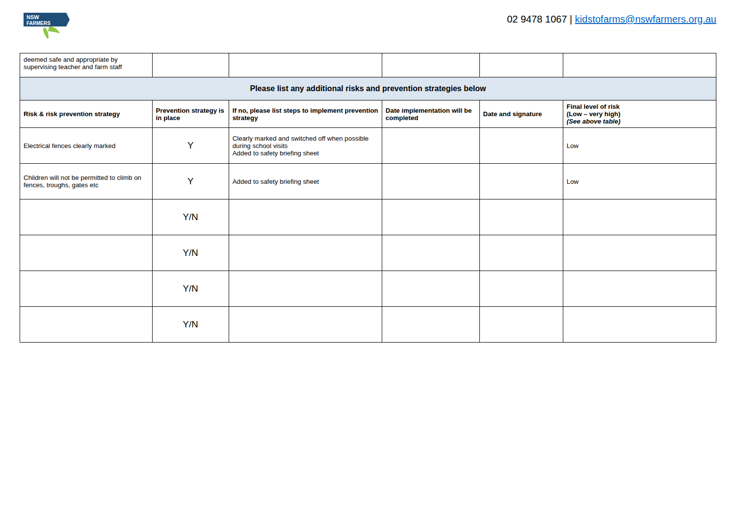NSW FARMERS
02 9478 1067 | kidstofarms@nswfarmers.org.au
| deemed safe and appropriate by supervising teacher and farm staff | | | | | |
| Please list any additional risks and prevention strategies below |
| Risk & risk prevention strategy | Prevention strategy is in place | If no, please list steps to implement prevention strategy | Date implementation will be completed | Date and signature | Final level of risk (Low – very high) (See above table) |
| Electrical fences clearly marked | Y | Clearly marked and switched off when possible during school visits Added to safety briefing sheet | | | Low |
| Children will not be permitted to climb on fences, troughs, gates etc | Y | Added to safety briefing sheet | | | Low |
| | Y/N | | | | |
| | Y/N | | | | |
| | Y/N | | | | |
| | Y/N | | | | |